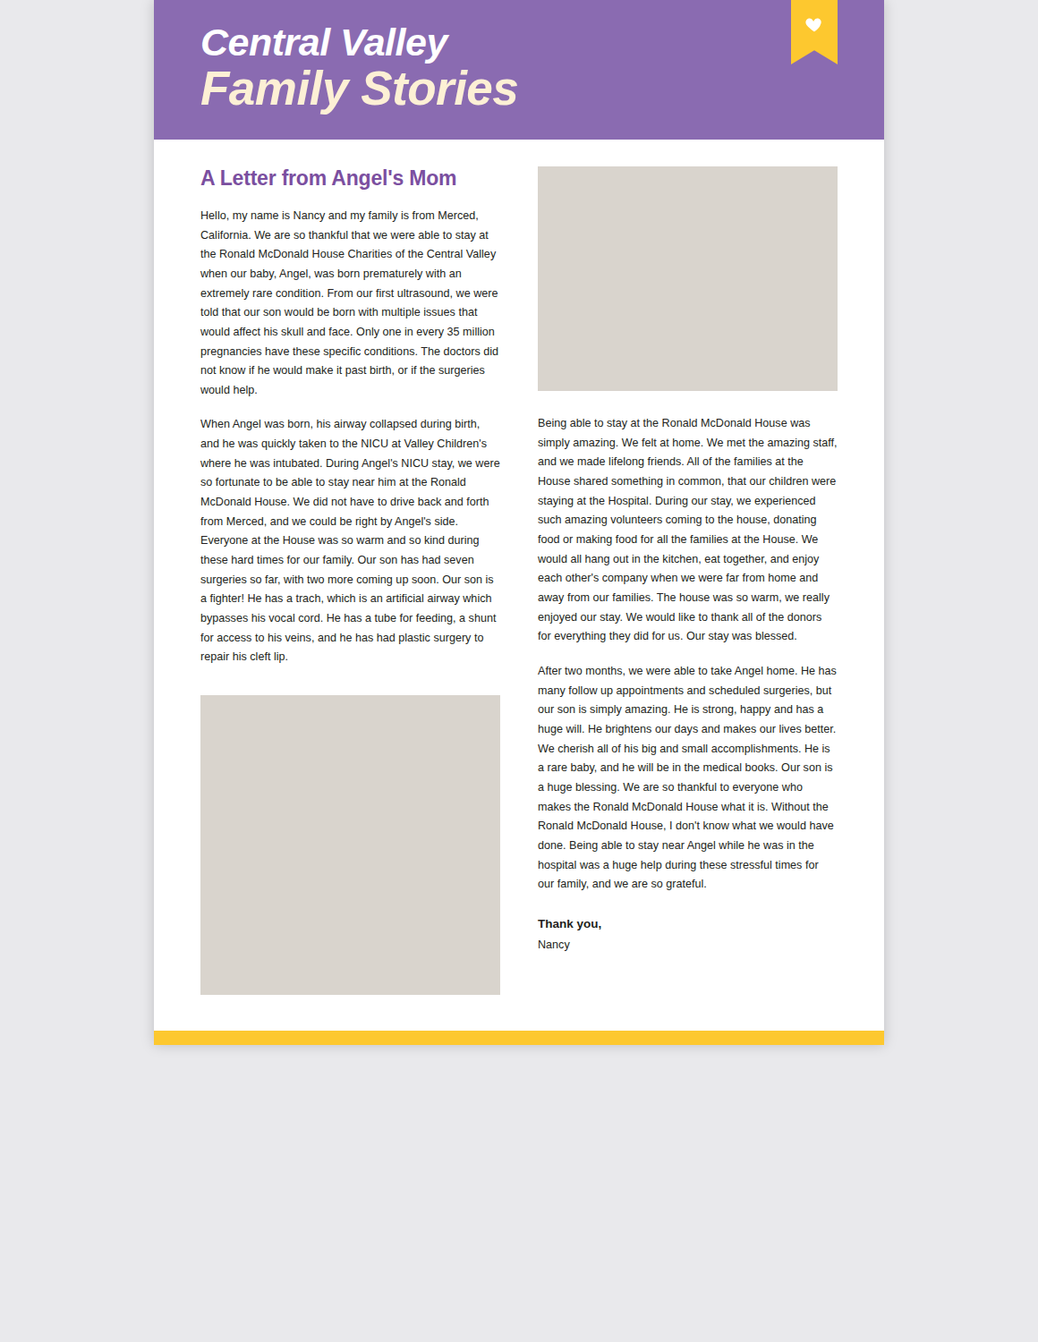Central Valley Family Stories
A Letter from Angel's Mom
Hello, my name is Nancy and my family is from Merced, California. We are so thankful that we were able to stay at the Ronald McDonald House Charities of the Central Valley when our baby, Angel, was born prematurely with an extremely rare condition. From our first ultrasound, we were told that our son would be born with multiple issues that would affect his skull and face. Only one in every 35 million pregnancies have these specific conditions. The doctors did not know if he would make it past birth, or if the surgeries would help.
When Angel was born, his airway collapsed during birth, and he was quickly taken to the NICU at Valley Children's where he was intubated. During Angel's NICU stay, we were so fortunate to be able to stay near him at the Ronald McDonald House. We did not have to drive back and forth from Merced, and we could be right by Angel's side. Everyone at the House was so warm and so kind during these hard times for our family. Our son has had seven surgeries so far, with two more coming up soon. Our son is a fighter! He has a trach, which is an artificial airway which bypasses his vocal cord. He has a tube for feeding, a shunt for access to his veins, and he has had plastic surgery to repair his cleft lip.
Being able to stay at the Ronald McDonald House was simply amazing. We felt at home. We met the amazing staff, and we made lifelong friends. All of the families at the House shared something in common, that our children were staying at the Hospital. During our stay, we experienced such amazing volunteers coming to the house, donating food or making food for all the families at the House. We would all hang out in the kitchen, eat together, and enjoy each other's company when we were far from home and away from our families. The house was so warm, we really enjoyed our stay. We would like to thank all of the donors for everything they did for us. Our stay was blessed.
After two months, we were able to take Angel home. He has many follow up appointments and scheduled surgeries, but our son is simply amazing. He is strong, happy and has a huge will. He brightens our days and makes our lives better. We cherish all of his big and small accomplishments. He is a rare baby, and he will be in the medical books. Our son is a huge blessing. We are so thankful to everyone who makes the Ronald McDonald House what it is. Without the Ronald McDonald House, I don't know what we would have done. Being able to stay near Angel while he was in the hospital was a huge help during these stressful times for our family, and we are so grateful.
Thank you,
Nancy